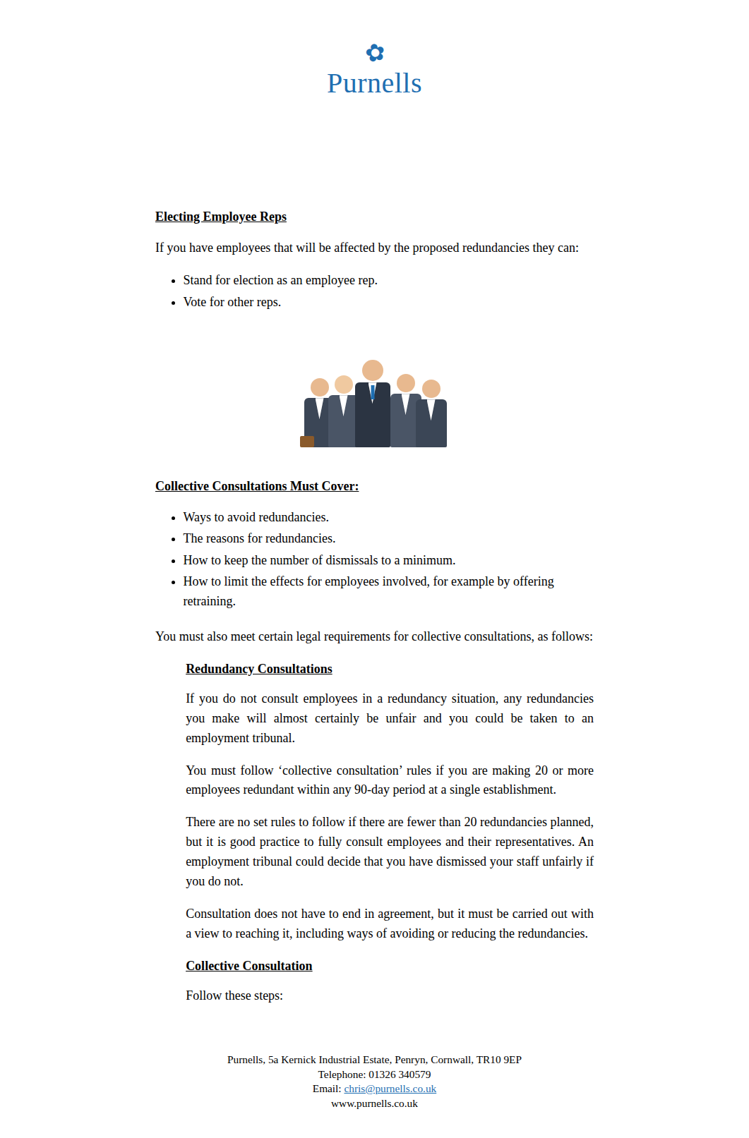✿
Purnells
Electing Employee Reps
If you have employees that will be affected by the proposed redundancies they can:
Stand for election as an employee rep.
Vote for other reps.
Collective Consultations Must Cover:
Ways to avoid redundancies.
The reasons for redundancies.
How to keep the number of dismissals to a minimum.
How to limit the effects for employees involved, for example by offering retraining.
You must also meet certain legal requirements for collective consultations, as follows:
Redundancy Consultations
If you do not consult employees in a redundancy situation, any redundancies you make will almost certainly be unfair and you could be taken to an employment tribunal.
You must follow ‘collective consultation’ rules if you are making 20 or more employees redundant within any 90-day period at a single establishment.
There are no set rules to follow if there are fewer than 20 redundancies planned, but it is good practice to fully consult employees and their representatives. An employment tribunal could decide that you have dismissed your staff unfairly if you do not.
Consultation does not have to end in agreement, but it must be carried out with a view to reaching it, including ways of avoiding or reducing the redundancies.
Collective Consultation
Follow these steps:
Purnells, 5a Kernick Industrial Estate, Penryn, Cornwall, TR10 9EP
Telephone: 01326 340579
Email: chris@purnells.co.uk
www.purnells.co.uk